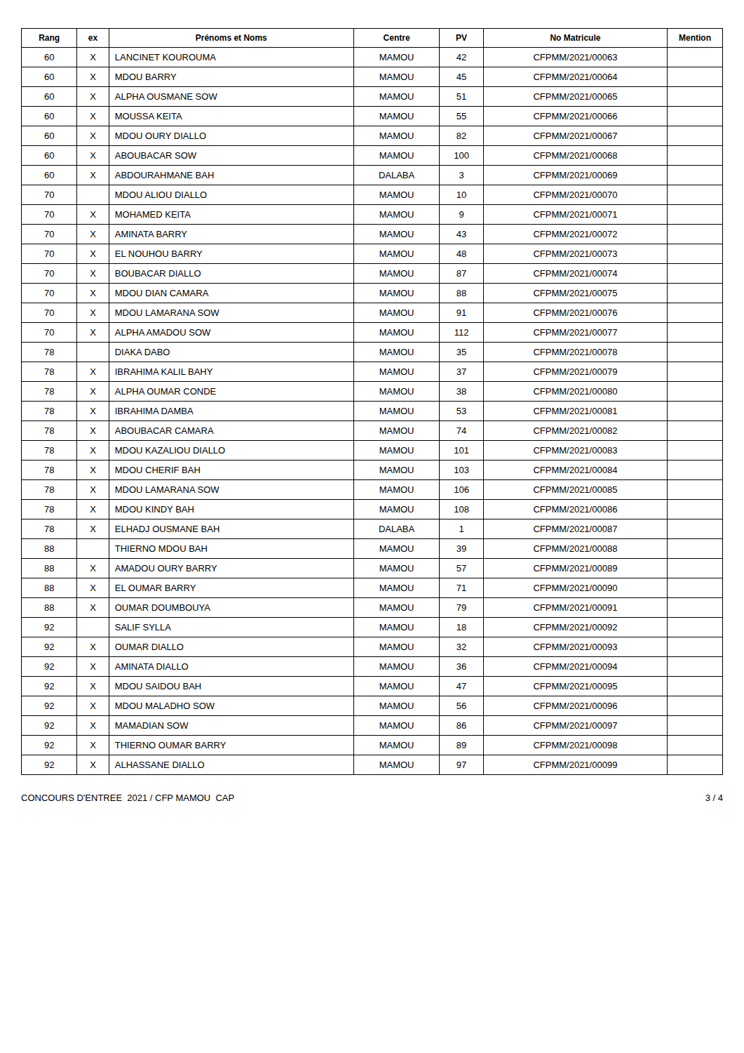| Rang | ex | Prénoms et Noms | Centre | PV | No Matricule | Mention |
| --- | --- | --- | --- | --- | --- | --- |
| 60 | X | LANCINET KOUROUMA | MAMOU | 42 | CFPMM/2021/00063 | |
| 60 | X | MDOU BARRY | MAMOU | 45 | CFPMM/2021/00064 | |
| 60 | X | ALPHA OUSMANE SOW | MAMOU | 51 | CFPMM/2021/00065 | |
| 60 | X | MOUSSA KEITA | MAMOU | 55 | CFPMM/2021/00066 | |
| 60 | X | MDOU OURY DIALLO | MAMOU | 82 | CFPMM/2021/00067 | |
| 60 | X | ABOUBACAR SOW | MAMOU | 100 | CFPMM/2021/00068 | |
| 60 | X | ABDOURAHMANE BAH | DALABA | 3 | CFPMM/2021/00069 | |
| 70 | | MDOU ALIOU DIALLO | MAMOU | 10 | CFPMM/2021/00070 | |
| 70 | X | MOHAMED KEITA | MAMOU | 9 | CFPMM/2021/00071 | |
| 70 | X | AMINATA BARRY | MAMOU | 43 | CFPMM/2021/00072 | |
| 70 | X | EL NOUHOU BARRY | MAMOU | 48 | CFPMM/2021/00073 | |
| 70 | X | BOUBACAR DIALLO | MAMOU | 87 | CFPMM/2021/00074 | |
| 70 | X | MDOU DIAN CAMARA | MAMOU | 88 | CFPMM/2021/00075 | |
| 70 | X | MDOU LAMARANA SOW | MAMOU | 91 | CFPMM/2021/00076 | |
| 70 | X | ALPHA AMADOU SOW | MAMOU | 112 | CFPMM/2021/00077 | |
| 78 | | DIAKA DABO | MAMOU | 35 | CFPMM/2021/00078 | |
| 78 | X | IBRAHIMA KALIL BAHY | MAMOU | 37 | CFPMM/2021/00079 | |
| 78 | X | ALPHA OUMAR CONDE | MAMOU | 38 | CFPMM/2021/00080 | |
| 78 | X | IBRAHIMA DAMBA | MAMOU | 53 | CFPMM/2021/00081 | |
| 78 | X | ABOUBACAR CAMARA | MAMOU | 74 | CFPMM/2021/00082 | |
| 78 | X | MDOU KAZALIOU DIALLO | MAMOU | 101 | CFPMM/2021/00083 | |
| 78 | X | MDOU CHERIF BAH | MAMOU | 103 | CFPMM/2021/00084 | |
| 78 | X | MDOU LAMARANA SOW | MAMOU | 106 | CFPMM/2021/00085 | |
| 78 | X | MDOU KINDY BAH | MAMOU | 108 | CFPMM/2021/00086 | |
| 78 | X | ELHADJ OUSMANE BAH | DALABA | 1 | CFPMM/2021/00087 | |
| 88 | | THIERNO MDOU BAH | MAMOU | 39 | CFPMM/2021/00088 | |
| 88 | X | AMADOU OURY BARRY | MAMOU | 57 | CFPMM/2021/00089 | |
| 88 | X | EL OUMAR BARRY | MAMOU | 71 | CFPMM/2021/00090 | |
| 88 | X | OUMAR DOUMBOUYA | MAMOU | 79 | CFPMM/2021/00091 | |
| 92 | | SALIF SYLLA | MAMOU | 18 | CFPMM/2021/00092 | |
| 92 | X | OUMAR DIALLO | MAMOU | 32 | CFPMM/2021/00093 | |
| 92 | X | AMINATA DIALLO | MAMOU | 36 | CFPMM/2021/00094 | |
| 92 | X | MDOU SAIDOU BAH | MAMOU | 47 | CFPMM/2021/00095 | |
| 92 | X | MDOU MALADHO SOW | MAMOU | 56 | CFPMM/2021/00096 | |
| 92 | X | MAMADIAN SOW | MAMOU | 86 | CFPMM/2021/00097 | |
| 92 | X | THIERNO OUMAR BARRY | MAMOU | 89 | CFPMM/2021/00098 | |
| 92 | X | ALHASSANE DIALLO | MAMOU | 97 | CFPMM/2021/00099 | |
CONCOURS D'ENTREE 2021 / CFP MAMOU CAP 3 / 4